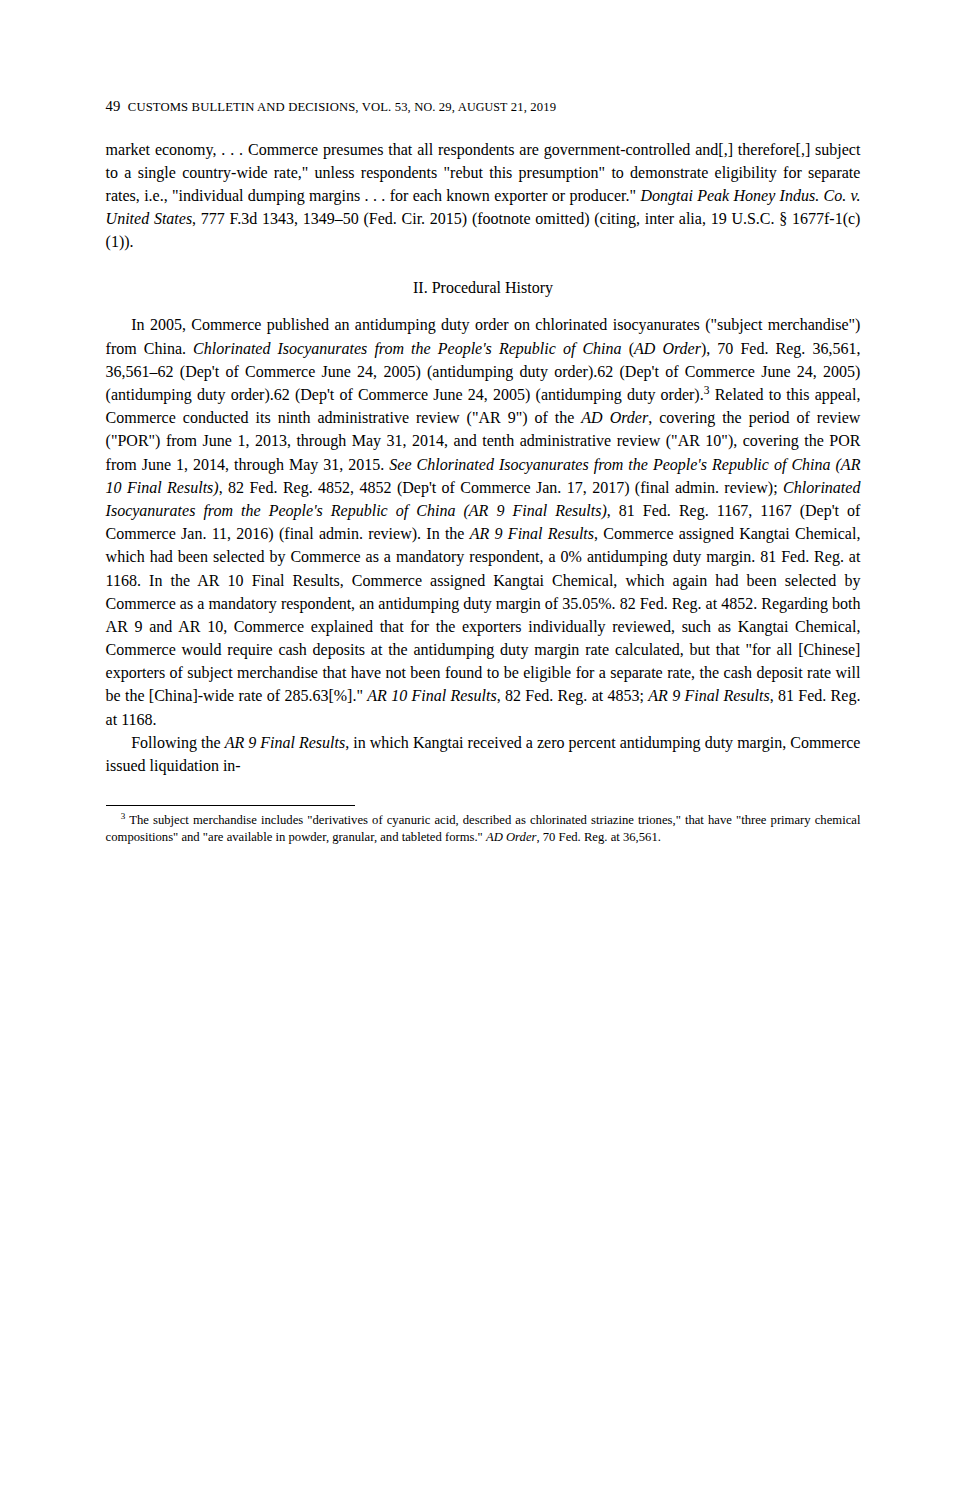49 CUSTOMS BULLETIN AND DECISIONS, VOL. 53, NO. 29, AUGUST 21, 2019
market economy, . . . Commerce presumes that all respondents are government-controlled and[,] therefore[,] subject to a single country-wide rate," unless respondents "rebut this presumption" to demonstrate eligibility for separate rates, i.e., "individual dumping margins . . . for each known exporter or producer." Dongtai Peak Honey Indus. Co. v. United States, 777 F.3d 1343, 1349–50 (Fed. Cir. 2015) (footnote omitted) (citing, inter alia, 19 U.S.C. § 1677f-1(c)(1)).
II. Procedural History
In 2005, Commerce published an antidumping duty order on chlorinated isocyanurates ("subject merchandise") from China. Chlorinated Isocyanurates from the People's Republic of China (AD Order), 70 Fed. Reg. 36,561, 36,561–62 (Dep't of Commerce June 24, 2005) (antidumping duty order).62 (Dep't of Commerce June 24, 2005) (antidumping duty order).62 (Dep't of Commerce June 24, 2005) (antidumping duty order).3 Related to this appeal, Commerce conducted its ninth administrative review ("AR 9") of the AD Order, covering the period of review ("POR") from June 1, 2013, through May 31, 2014, and tenth administrative review ("AR 10"), covering the POR from June 1, 2014, through May 31, 2015. See Chlorinated Isocyanurates from the People's Republic of China (AR 10 Final Results), 82 Fed. Reg. 4852, 4852 (Dep't of Commerce Jan. 17, 2017) (final admin. review); Chlorinated Isocyanurates from the People's Republic of China (AR 9 Final Results), 81 Fed. Reg. 1167, 1167 (Dep't of Commerce Jan. 11, 2016) (final admin. review). In the AR 9 Final Results, Commerce assigned Kangtai Chemical, which had been selected by Commerce as a mandatory respondent, a 0% antidumping duty margin. 81 Fed. Reg. at 1168. In the AR 10 Final Results, Commerce assigned Kangtai Chemical, which again had been selected by Commerce as a mandatory respondent, an antidumping duty margin of 35.05%. 82 Fed. Reg. at 4852. Regarding both AR 9 and AR 10, Commerce explained that for the exporters individually reviewed, such as Kangtai Chemical, Commerce would require cash deposits at the antidumping duty margin rate calculated, but that "for all [Chinese] exporters of subject merchandise that have not been found to be eligible for a separate rate, the cash deposit rate will be the [China]-wide rate of 285.63[%]." AR 10 Final Results, 82 Fed. Reg. at 4853; AR 9 Final Results, 81 Fed. Reg. at 1168.
Following the AR 9 Final Results, in which Kangtai received a zero percent antidumping duty margin, Commerce issued liquidation in-
3 The subject merchandise includes "derivatives of cyanuric acid, described as chlorinated striazine triones," that have "three primary chemical compositions" and "are available in powder, granular, and tableted forms." AD Order, 70 Fed. Reg. at 36,561.